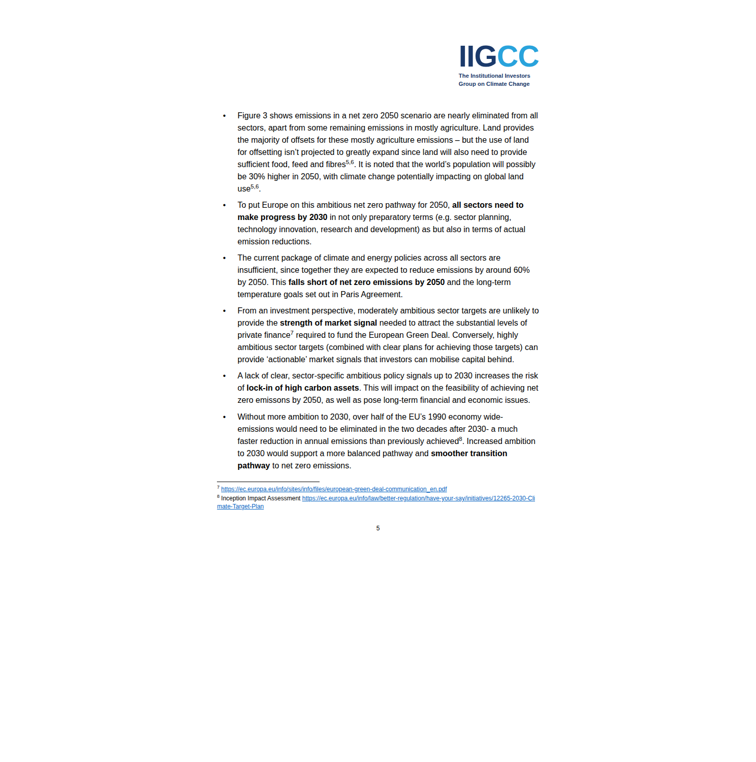IIGCC The Institutional Investors
Group on Climate Change
Figure 3 shows emissions in a net zero 2050 scenario are nearly eliminated from all sectors, apart from some remaining emissions in mostly agriculture. Land provides the majority of offsets for these mostly agriculture emissions – but the use of land for offsetting isn’t projected to greatly expand since land will also need to provide sufficient food, feed and fibres5,6. It is noted that the world’s population will possibly be 30% higher in 2050, with climate change potentially impacting on global land use5,6.
To put Europe on this ambitious net zero pathway for 2050, all sectors need to make progress by 2030 in not only preparatory terms (e.g. sector planning, technology innovation, research and development) as but also in terms of actual emission reductions.
The current package of climate and energy policies across all sectors are insufficient, since together they are expected to reduce emissions by around 60% by 2050. This falls short of net zero emissions by 2050 and the long-term temperature goals set out in Paris Agreement.
From an investment perspective, moderately ambitious sector targets are unlikely to provide the strength of market signal needed to attract the substantial levels of private finance7 required to fund the European Green Deal. Conversely, highly ambitious sector targets (combined with clear plans for achieving those targets) can provide ‘actionable’ market signals that investors can mobilise capital behind.
A lack of clear, sector-specific ambitious policy signals up to 2030 increases the risk of lock-in of high carbon assets. This will impact on the feasibility of achieving net zero emissons by 2050, as well as pose long-term financial and economic issues.
Without more ambition to 2030, over half of the EU’s 1990 economy wide-emissions would need to be eliminated in the two decades after 2030- a much faster reduction in annual emissions than previously achieved8. Increased ambition to 2030 would support a more balanced pathway and smoother transition pathway to net zero emissions.
7 https://ec.europa.eu/info/sites/info/files/european-green-deal-communication_en.pdf
8 Inception Impact Assessment https://ec.europa.eu/info/law/better-regulation/have-your-say/initiatives/12265-2030-Climate-Target-Plan
5